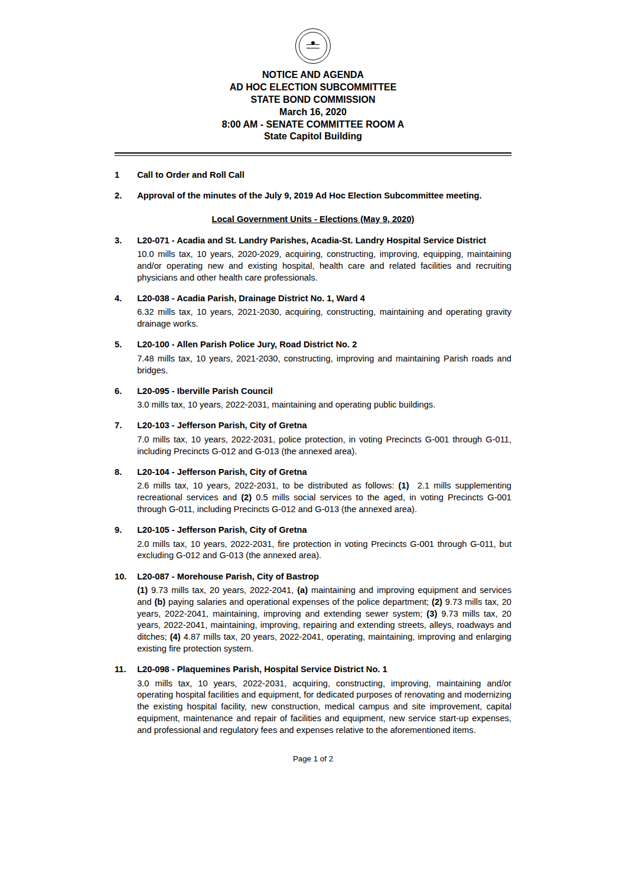NOTICE AND AGENDA
AD HOC ELECTION SUBCOMMITTEE
STATE BOND COMMISSION
March 16, 2020
8:00 AM - SENATE COMMITTEE ROOM A
State Capitol Building
1
Call to Order and Roll Call
2.
Approval of the minutes of the July 9, 2019 Ad Hoc Election Subcommittee meeting.
Local Government Units - Elections (May 9, 2020)
3.
L20-071 - Acadia and St. Landry Parishes, Acadia-St. Landry Hospital Service District
10.0 mills tax, 10 years, 2020-2029, acquiring, constructing, improving, equipping, maintaining and/or operating new and existing hospital, health care and related facilities and recruiting physicians and other health care professionals.
4.
L20-038 - Acadia Parish, Drainage District No. 1, Ward 4
6.32 mills tax, 10 years, 2021-2030, acquiring, constructing, maintaining and operating gravity drainage works.
5.
L20-100 - Allen Parish Police Jury, Road District No. 2
7.48 mills tax, 10 years, 2021-2030, constructing, improving and maintaining Parish roads and bridges.
6.
L20-095 - Iberville Parish Council
3.0 mills tax, 10 years, 2022-2031, maintaining and operating public buildings.
7.
L20-103 - Jefferson Parish, City of Gretna
7.0 mills tax, 10 years, 2022-2031, police protection, in voting Precincts G-001 through G-011, including Precincts G-012 and G-013 (the annexed area).
8.
L20-104 - Jefferson Parish, City of Gretna
2.6 mills tax, 10 years, 2022-2031, to be distributed as follows: (1) 2.1 mills supplementing recreational services and (2) 0.5 mills social services to the aged, in voting Precincts G-001 through G-011, including Precincts G-012 and G-013 (the annexed area).
9.
L20-105 - Jefferson Parish, City of Gretna
2.0 mills tax, 10 years, 2022-2031, fire protection in voting Precincts G-001 through G-011, but excluding G-012 and G-013 (the annexed area).
10.
L20-087 - Morehouse Parish, City of Bastrop
(1) 9.73 mills tax, 20 years, 2022-2041, (a) maintaining and improving equipment and services and (b) paying salaries and operational expenses of the police department; (2) 9.73 mills tax, 20 years, 2022-2041, maintaining, improving and extending sewer system; (3) 9.73 mills tax, 20 years, 2022-2041, maintaining, improving, repairing and extending streets, alleys, roadways and ditches; (4) 4.87 mills tax, 20 years, 2022-2041, operating, maintaining, improving and enlarging existing fire protection system.
11.
L20-098 - Plaquemines Parish, Hospital Service District No. 1
3.0 mills tax, 10 years, 2022-2031, acquiring, constructing, improving, maintaining and/or operating hospital facilities and equipment, for dedicated purposes of renovating and modernizing the existing hospital facility, new construction, medical campus and site improvement, capital equipment, maintenance and repair of facilities and equipment, new service start-up expenses, and professional and regulatory fees and expenses relative to the aforementioned items.
Page 1 of 2